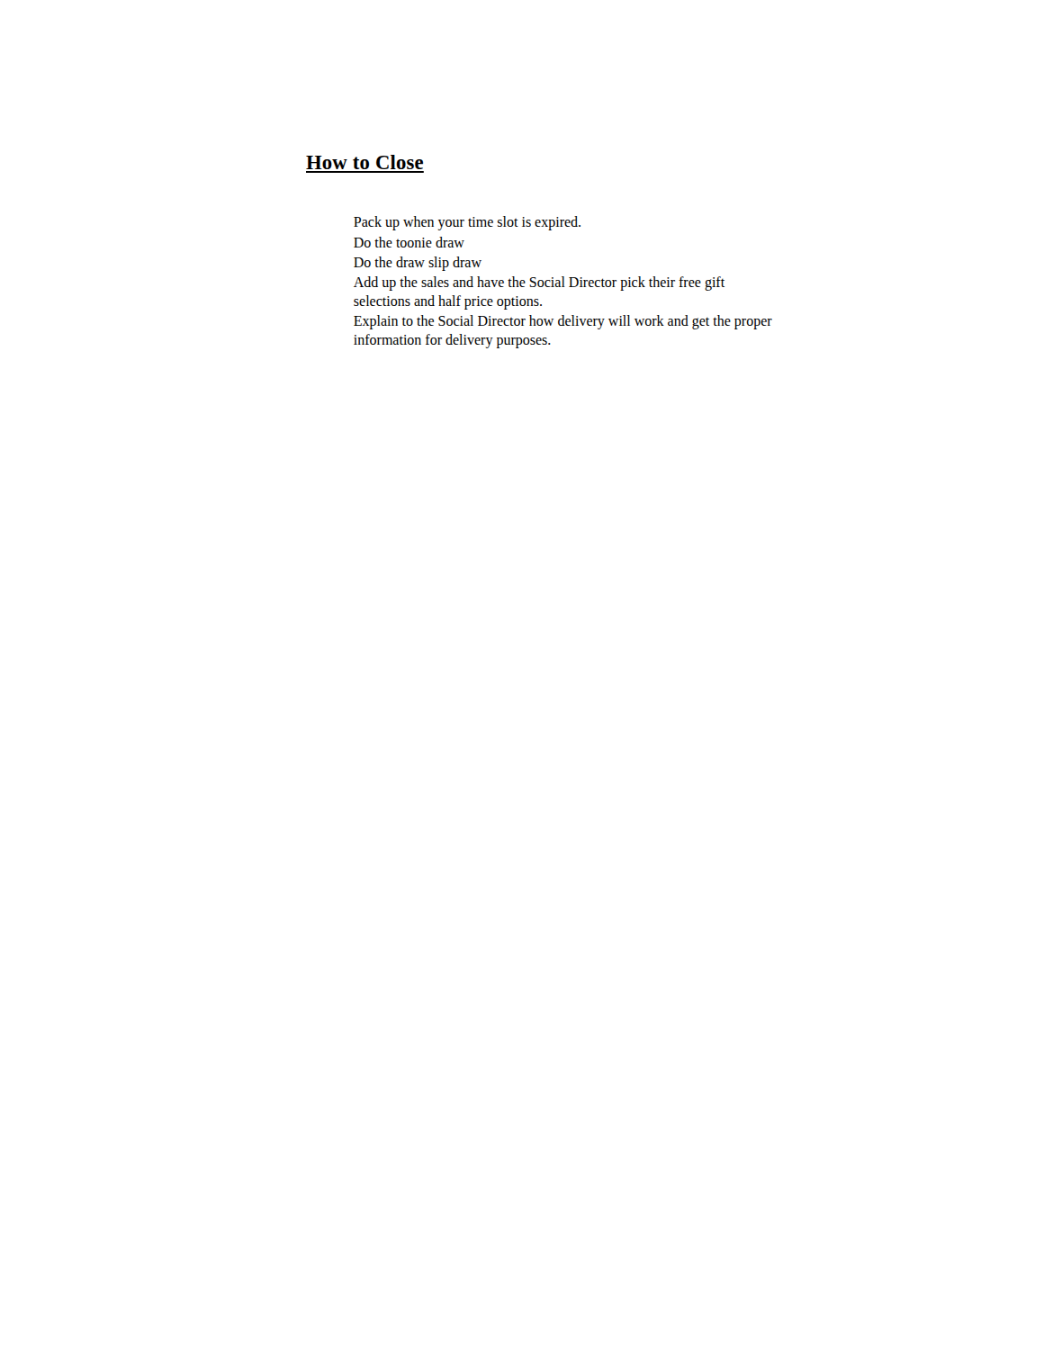How to Close
Pack up when your time slot is expired.
Do the toonie draw
Do the draw slip draw
Add up the sales and have the Social Director pick their free gift selections and half price options.
Explain to the Social Director how delivery will work and get the proper information for delivery purposes.